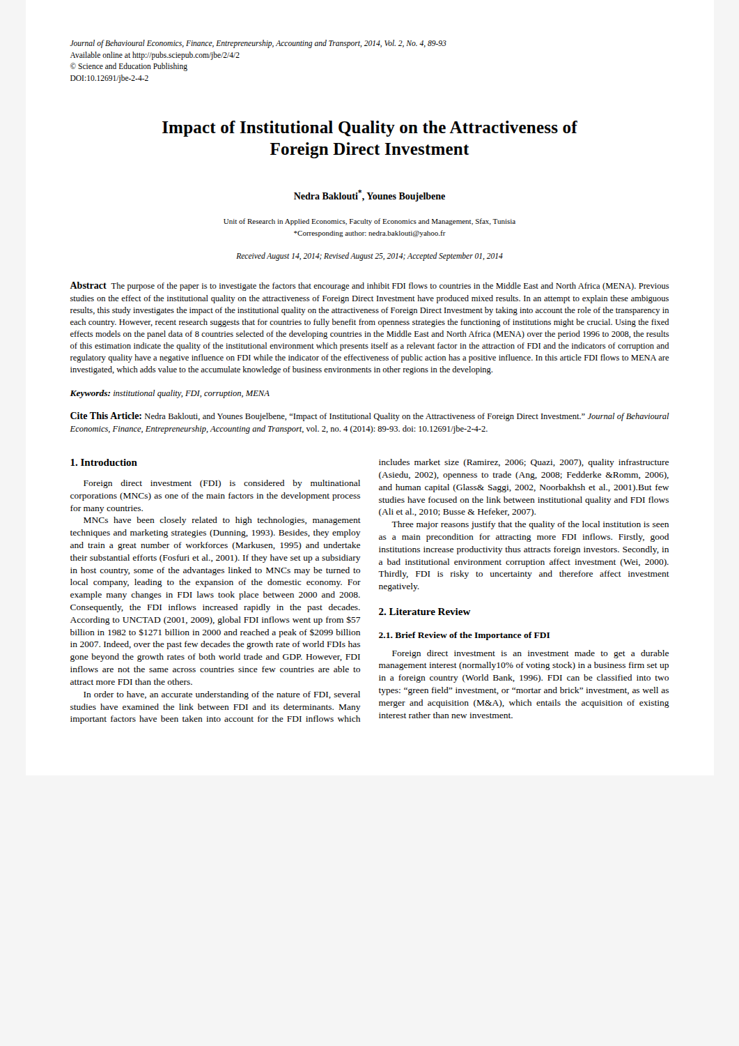Journal of Behavioural Economics, Finance, Entrepreneurship, Accounting and Transport, 2014, Vol. 2, No. 4, 89-93
Available online at http://pubs.sciepub.com/jbe/2/4/2
© Science and Education Publishing
DOI:10.12691/jbe-2-4-2
Impact of Institutional Quality on the Attractiveness of
Foreign Direct Investment
Nedra Baklouti*, Younes Boujelbene
Unit of Research in Applied Economics, Faculty of Economics and Management, Sfax, Tunisia
*Corresponding author: nedra.baklouti@yahoo.fr
Received August 14, 2014; Revised August 25, 2014; Accepted September 01, 2014
Abstract The purpose of the paper is to investigate the factors that encourage and inhibit FDI flows to countries in the Middle East and North Africa (MENA). Previous studies on the effect of the institutional quality on the attractiveness of Foreign Direct Investment have produced mixed results. In an attempt to explain these ambiguous results, this study investigates the impact of the institutional quality on the attractiveness of Foreign Direct Investment by taking into account the role of the transparency in each country. However, recent research suggests that for countries to fully benefit from openness strategies the functioning of institutions might be crucial. Using the fixed effects models on the panel data of 8 countries selected of the developing countries in the Middle East and North Africa (MENA) over the period 1996 to 2008, the results of this estimation indicate the quality of the institutional environment which presents itself as a relevant factor in the attraction of FDI and the indicators of corruption and regulatory quality have a negative influence on FDI while the indicator of the effectiveness of public action has a positive influence. In this article FDI flows to MENA are investigated, which adds value to the accumulate knowledge of business environments in other regions in the developing.
Keywords: institutional quality, FDI, corruption, MENA
Cite This Article: Nedra Baklouti, and Younes Boujelbene, “Impact of Institutional Quality on the Attractiveness of Foreign Direct Investment.” Journal of Behavioural Economics, Finance, Entrepreneurship, Accounting and Transport, vol. 2, no. 4 (2014): 89-93. doi: 10.12691/jbe-2-4-2.
1. Introduction
Foreign direct investment (FDI) is considered by multinational corporations (MNCs) as one of the main factors in the development process for many countries.
MNCs have been closely related to high technologies, management techniques and marketing strategies (Dunning, 1993). Besides, they employ and train a great number of workforces (Markusen, 1995) and undertake their substantial efforts (Fosfuri et al., 2001). If they have set up a subsidiary in host country, some of the advantages linked to MNCs may be turned to local company, leading to the expansion of the domestic economy. For example many changes in FDI laws took place between 2000 and 2008. Consequently, the FDI inflows increased rapidly in the past decades. According to UNCTAD (2001, 2009), global FDI inflows went up from $57 billion in 1982 to $1271 billion in 2000 and reached a peak of $2099 billion in 2007. Indeed, over the past few decades the growth rate of world FDIs has gone beyond the growth rates of both world trade and GDP. However, FDI inflows are not the same across countries since few countries are able to attract more FDI than the others.
In order to have, an accurate understanding of the nature of FDI, several studies have examined the link between FDI and its determinants. Many important factors have been taken into account for the FDI inflows which includes market size (Ramirez, 2006; Quazi, 2007), quality infrastructure (Asiedu, 2002), openness to trade (Ang, 2008; Fedderke &Romm, 2006), and human capital (Glass& Saggi, 2002, Noorbakhsh et al., 2001).But few studies have focused on the link between institutional quality and FDI flows (Ali et al., 2010; Busse & Hefeker, 2007).
Three major reasons justify that the quality of the local institution is seen as a main precondition for attracting more FDI inflows. Firstly, good institutions increase productivity thus attracts foreign investors. Secondly, in a bad institutional environment corruption affect investment (Wei, 2000). Thirdly, FDI is risky to uncertainty and therefore affect investment negatively.
2. Literature Review
2.1. Brief Review of the Importance of FDI
Foreign direct investment is an investment made to get a durable management interest (normally10% of voting stock) in a business firm set up in a foreign country (World Bank, 1996). FDI can be classified into two types: “green field” investment, or “mortar and brick” investment, as well as merger and acquisition (M&A), which entails the acquisition of existing interest rather than new investment.